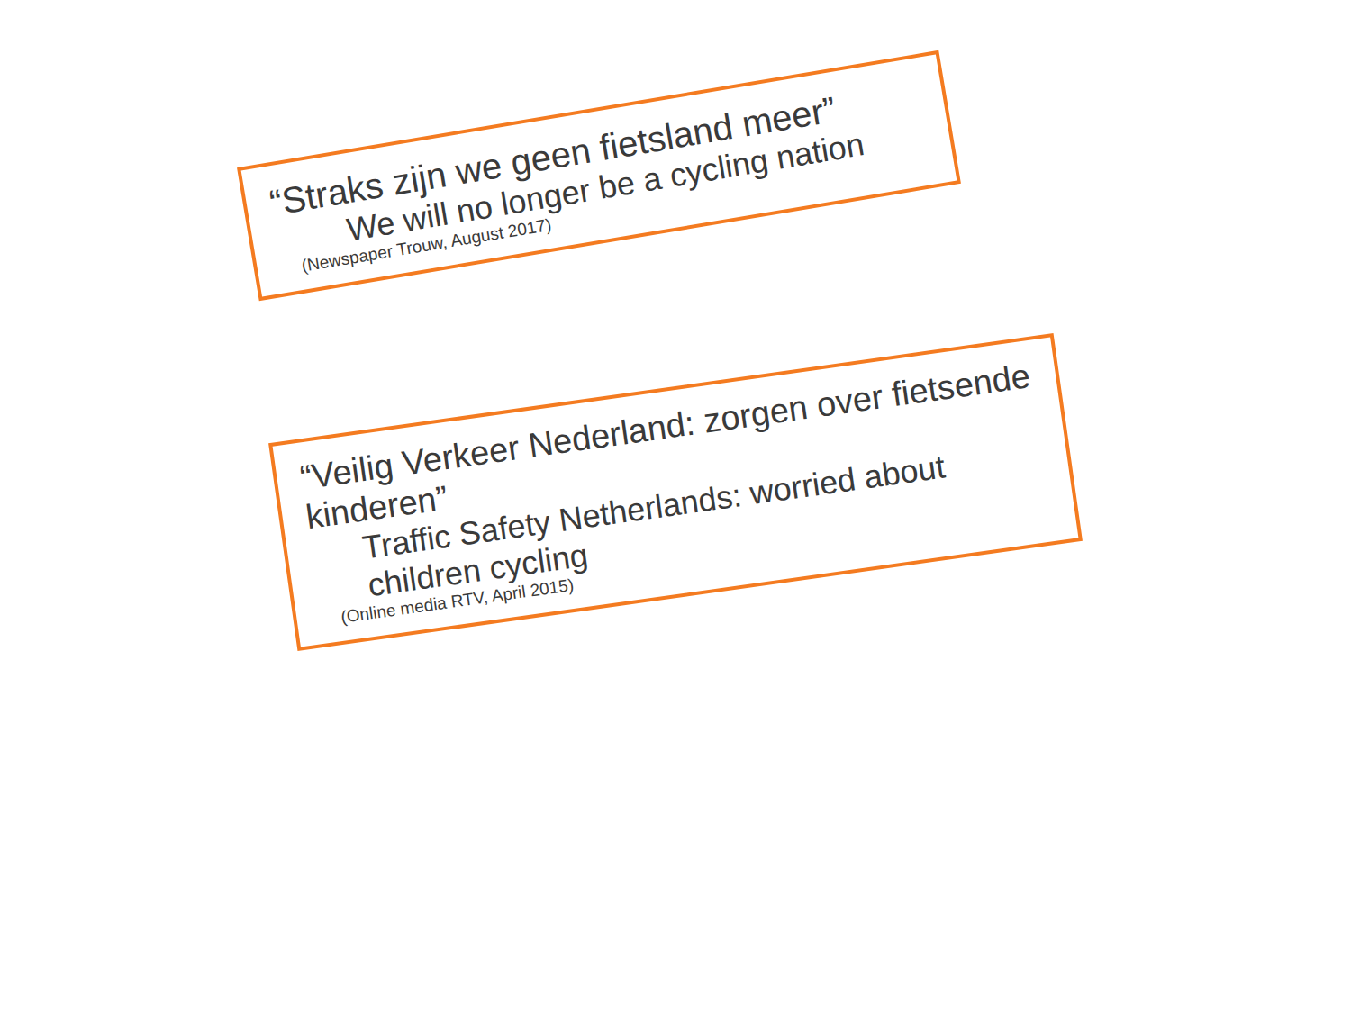“Straks zijn we geen fietsland meer”
We will no longer be a cycling nation
(Newspaper Trouw, August 2017)
“Veilig Verkeer Nederland: zorgen over fietsende kinderen”
Traffic Safety Netherlands: worried about children cycling
(Online media RTV, April 2015)